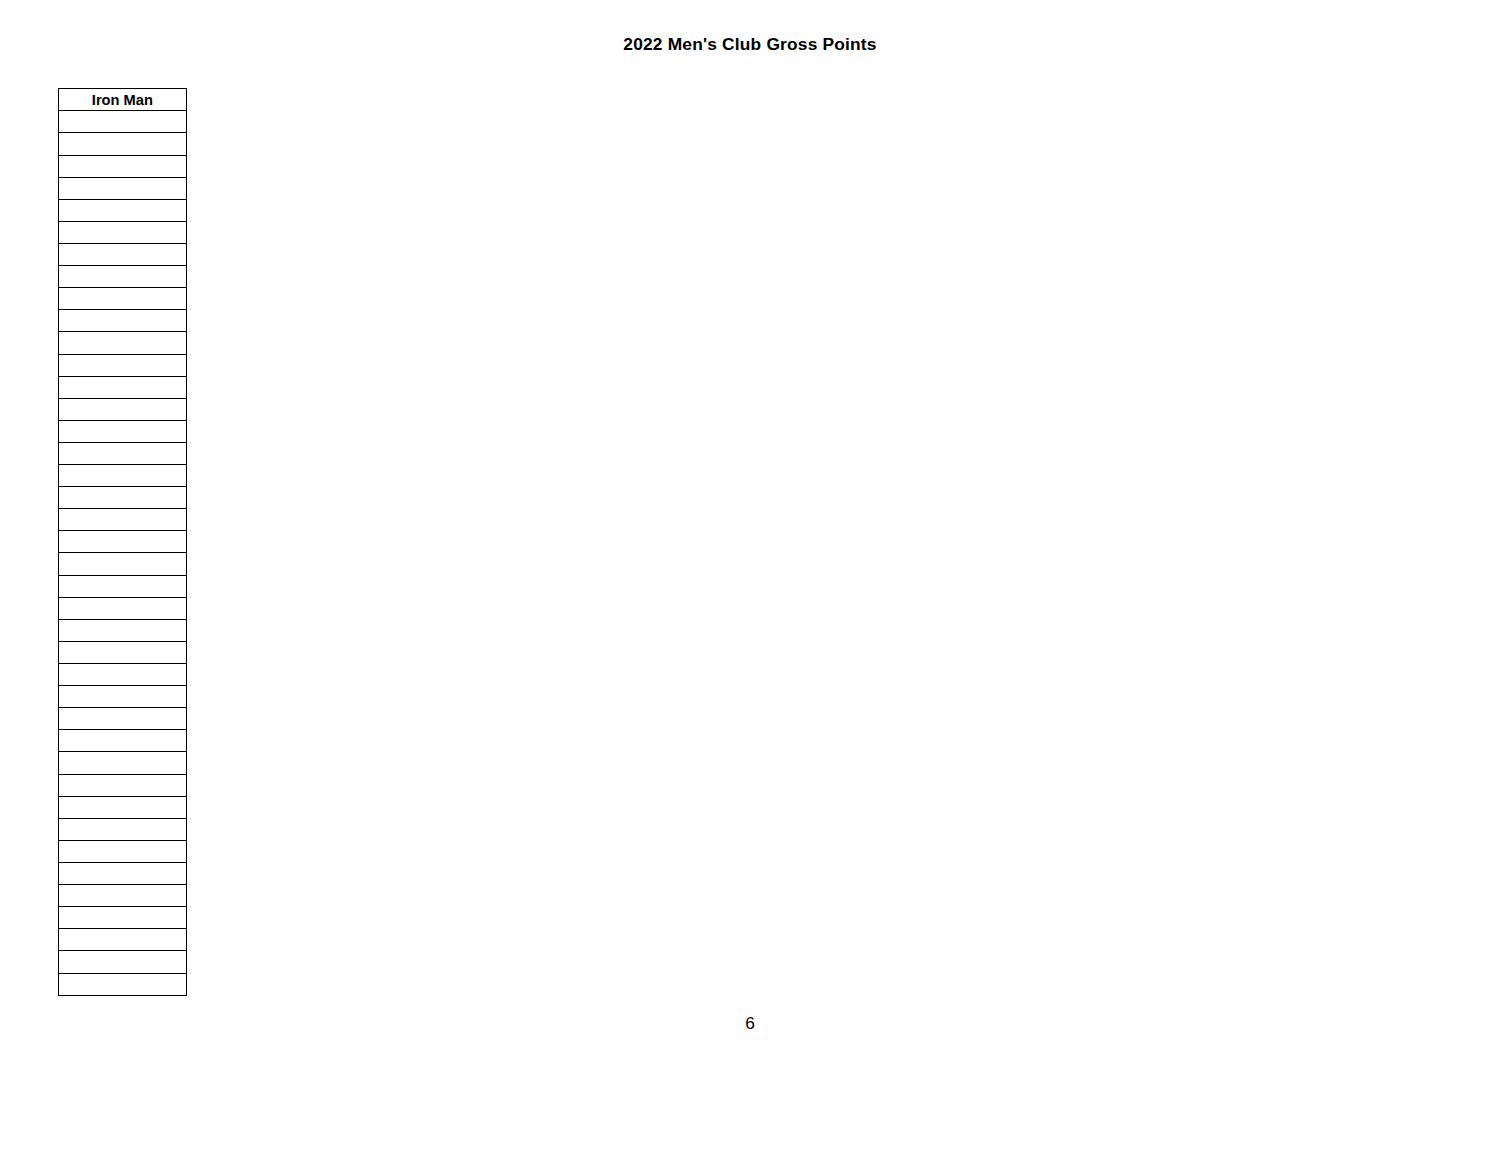2022 Men's Club Gross Points
| Iron Man |
| --- |
6